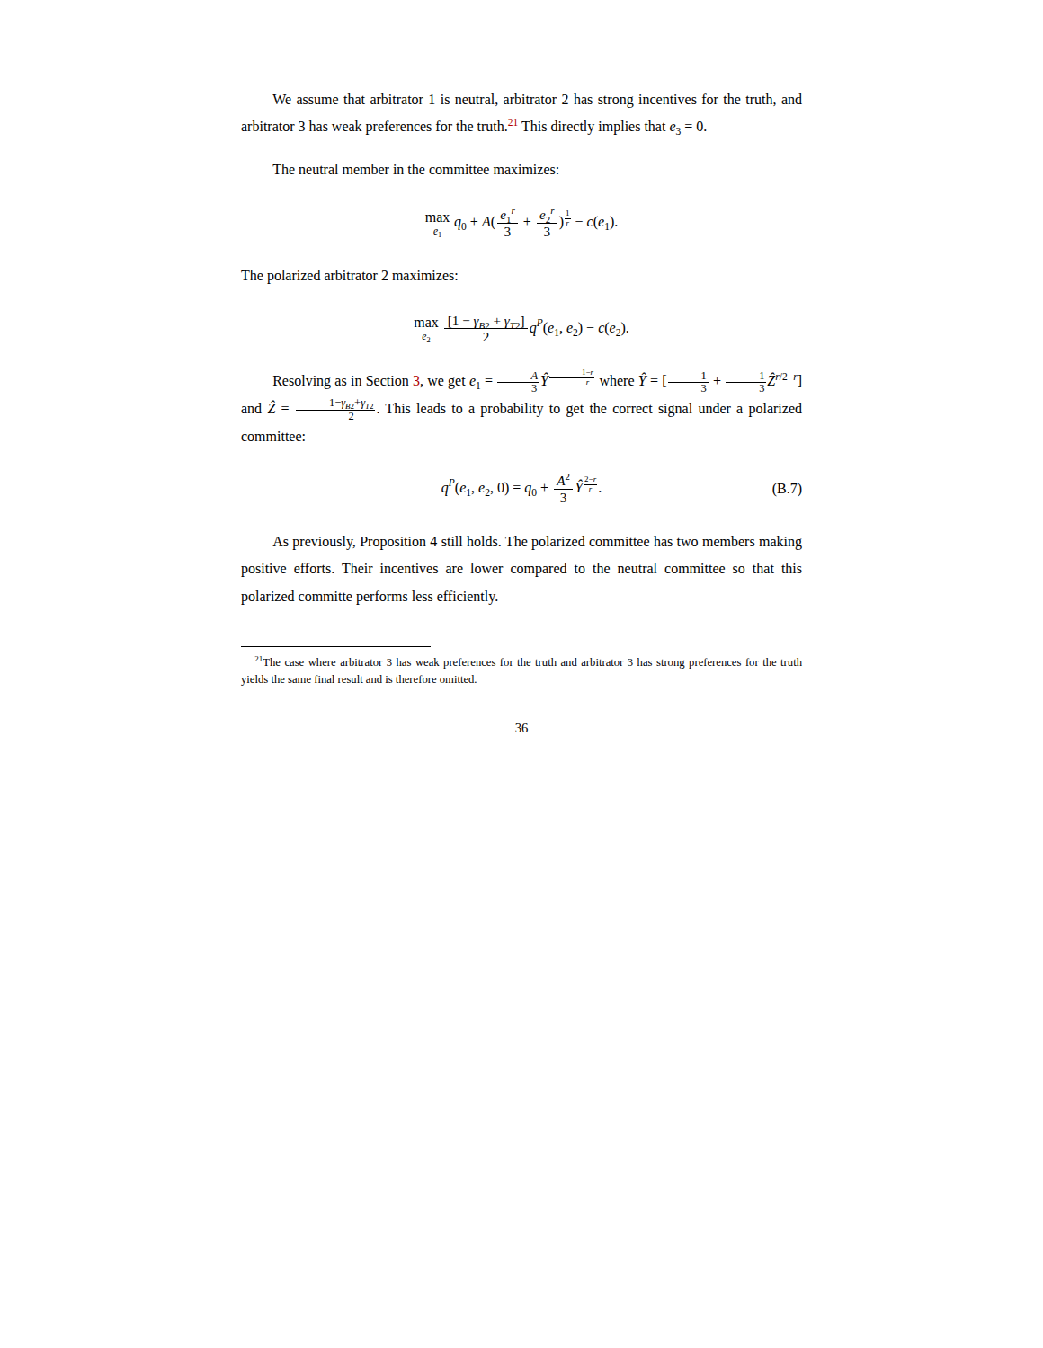We assume that arbitrator 1 is neutral, arbitrator 2 has strong incentives for the truth, and arbitrator 3 has weak preferences for the truth.21 This directly implies that e3 = 0.
The neutral member in the committee maximizes:
max e1 q0 + A(e1r 3 + e2r 3)1 r − c(e1).
The polarized arbitrator 2 maximizes:
max e2[1 − γB2 + γT2] 2 qP(e1, e2) − c(e2).
Resolving as in Section 3, we get e1 = A 3 Ŷ1−r r where Ŷ = [13 + 13 Ẑr/2−r] and Ẑ = 1−γB2+γT22. This leads to a probability to get the correct signal under a polarized committee:
qP(e1, e2, 0) = q0 + A23 Ŷ2−r r. (B.7)
As previously, Proposition 4 still holds. The polarized committee has two members making positive efforts. Their incentives are lower compared to the neutral committee so that this polarized committe performs less efficiently.
21The case where arbitrator 3 has weak preferences for the truth and arbitrator 3 has strong preferences for the truth yields the same final result and is therefore omitted.
36